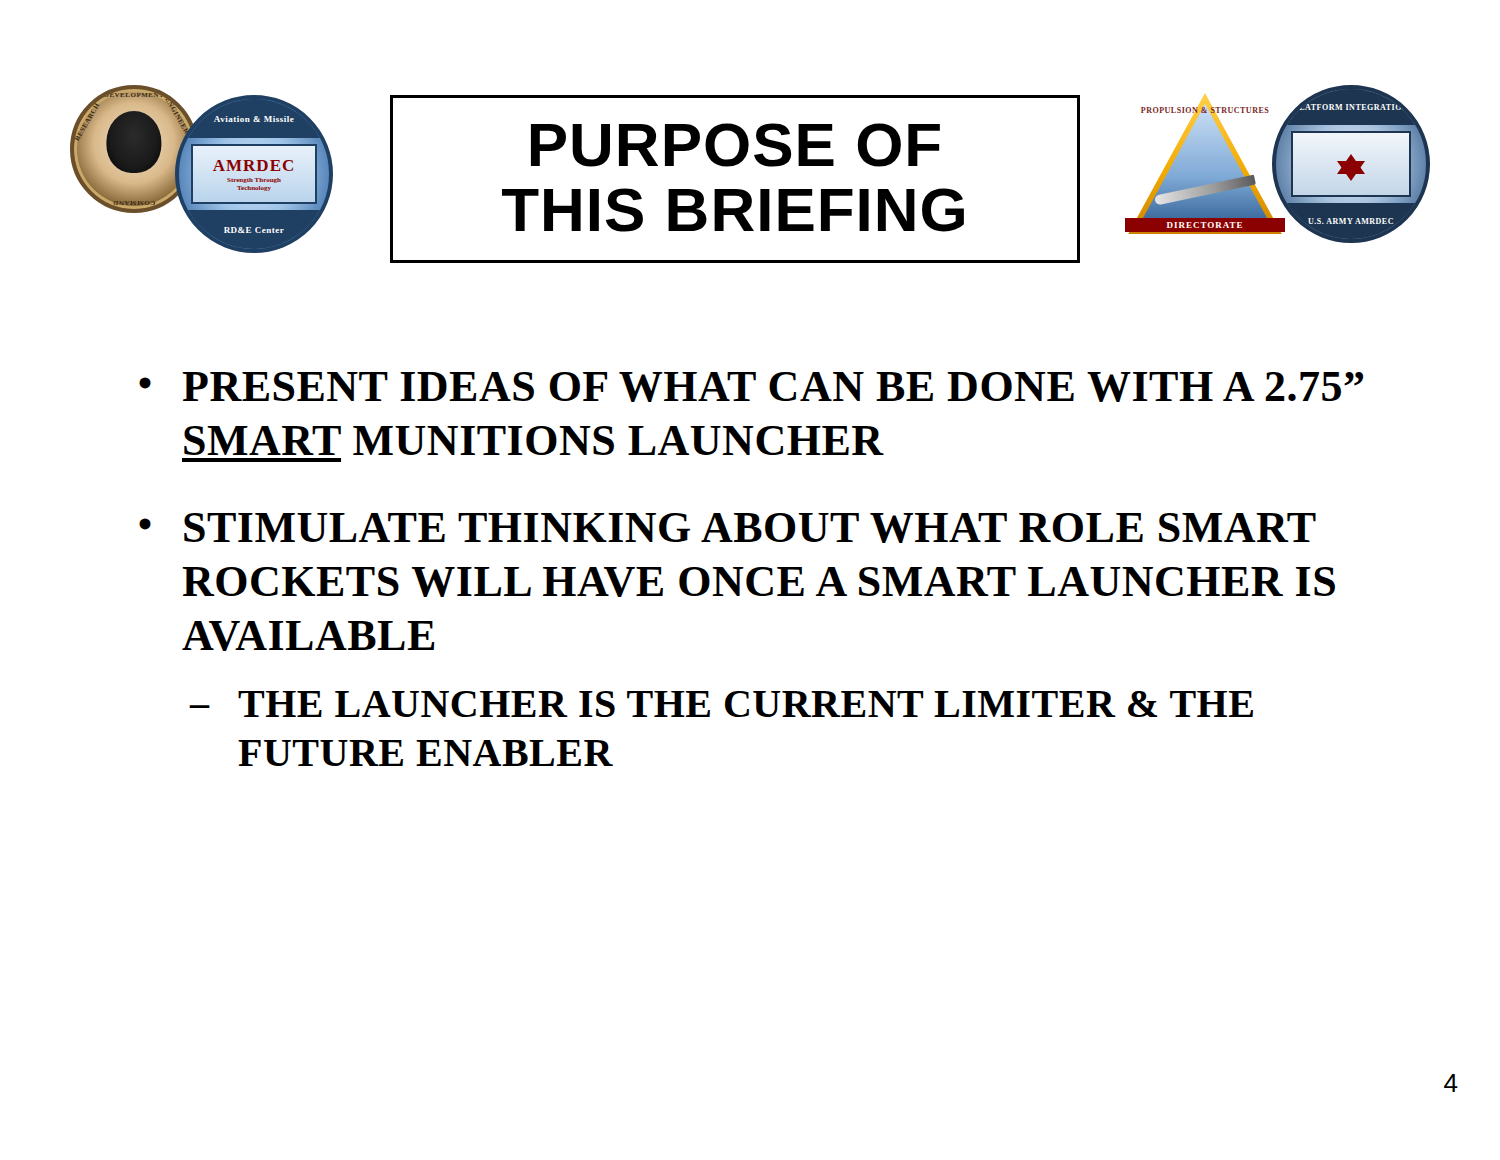RESEARCH DEVELOPMENT ENGINEERING COMMAND
Aviation & Missile
AMRDEC
Strength Through
Technology
RD&E Center
PROPULSION & STRUCTURES
DIRECTORATE
PLATFORM INTEGRATION
U.S. ARMY AMRDEC
PURPOSE OF
THIS BRIEFING
PRESENT IDEAS OF WHAT CAN BE DONE WITH A 2.75” SMART MUNITIONS LAUNCHER
STIMULATE THINKING ABOUT WHAT ROLE SMART ROCKETS WILL HAVE ONCE A SMART LAUNCHER IS AVAILABLE
THE LAUNCHER IS THE CURRENT LIMITER & THE FUTURE ENABLER
4